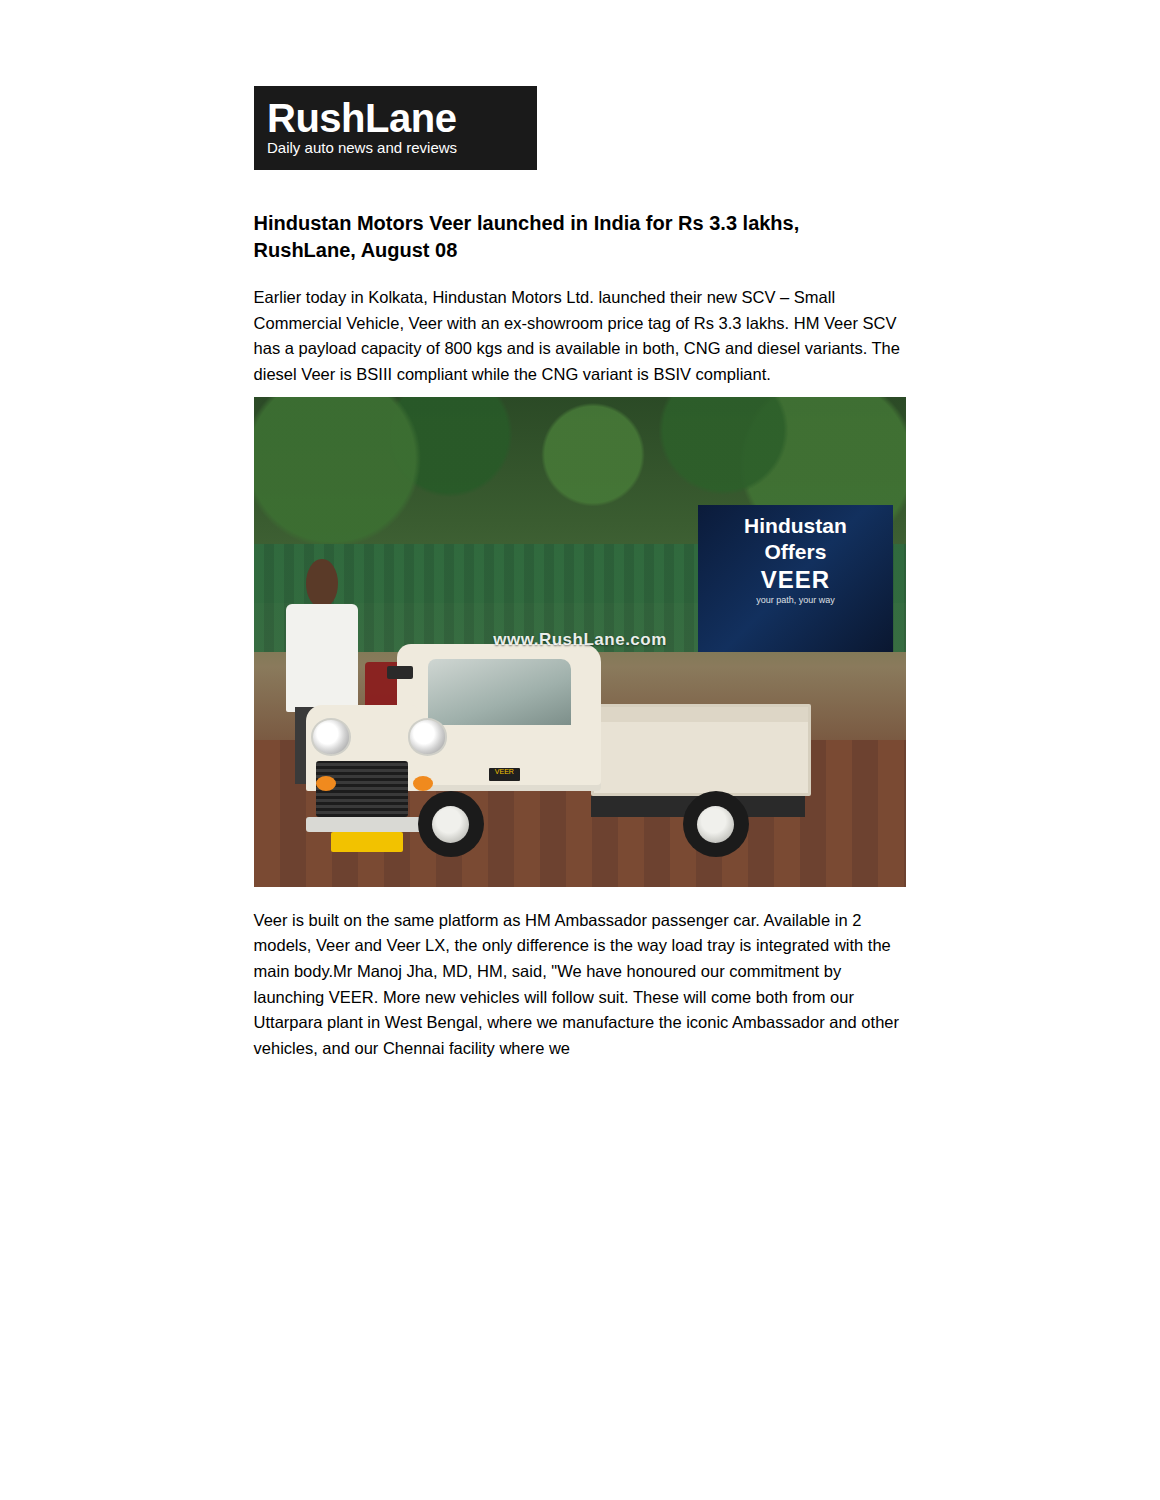RushLane
Daily auto news and reviews
Hindustan Motors Veer launched in India for Rs 3.3 lakhs, RushLane, August 08
Earlier today in Kolkata, Hindustan Motors Ltd. launched their new SCV – Small Commercial Vehicle, Veer with an ex-showroom price tag of Rs 3.3 lakhs. HM Veer SCV has a payload capacity of 800 kgs and is available in both, CNG and diesel variants. The diesel Veer is BSIII compliant while the CNG variant is BSIV compliant.
Hindustan
Offers
VEER
your path, your way
VEER
www.RushLane.com
Veer is built on the same platform as HM Ambassador passenger car. Available in 2 models, Veer and Veer LX, the only difference is the way load tray is integrated with the main body.Mr Manoj Jha, MD, HM, said, "We have honoured our commitment by launching VEER. More new vehicles will follow suit. These will come both from our Uttarpara plant in West Bengal, where we manufacture the iconic Ambassador and other vehicles, and our Chennai facility where we